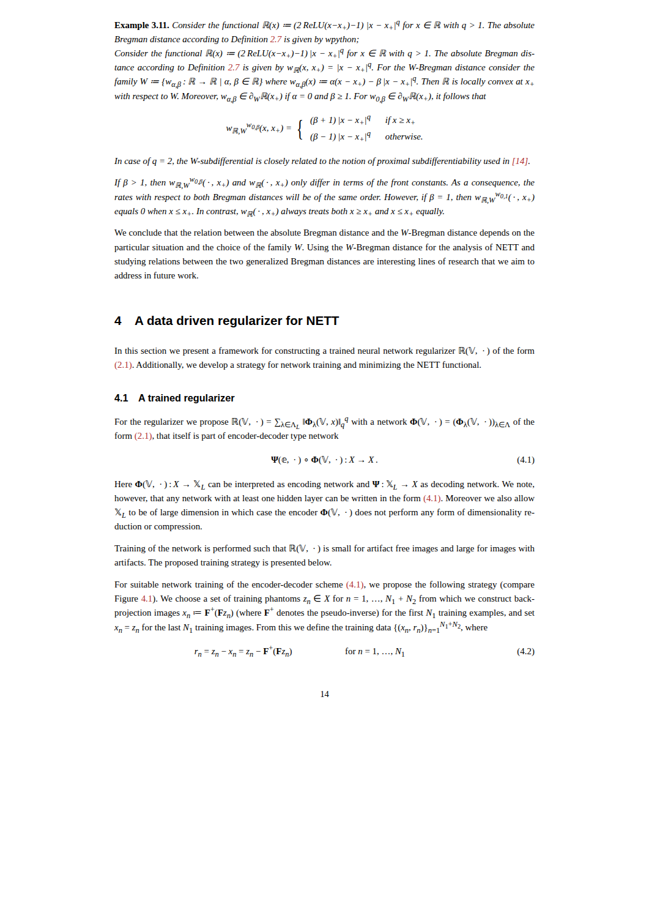Example 3.11. Consider the functional ℝ(x) ≔ (2 ReLU(x−x+)−1) |x − x+|q for x ∈ ℝ with q > 1. The absolute Bregman distance according to Definition 2.7 is given by wpython;
Consider the functional ℝ(x) ≔ (2 ReLU(x−x+)−1) |x − x+|q for x ∈ ℝ with q > 1. The absolute Bregman distance according to Definition 2.7 is given by wℝ(x, x+) = |x − x+|q. For the W-Bregman distance consider the family W ≔ {wα,β : ℝ → ℝ | α, β ∈ ℝ} where wα,β(x) ≔ α(x − x+) − β |x − x+|q. Then ℝ is locally convex at x+ with respect to W. Moreover, wα,β ∈ ∂Wℝ(x+) if α = 0 and β ≥ 1. For w0,β ∈ ∂Wℝ(x+), it follows that
wℝ,Ww0,β(x, x+) = { (β + 1) |x − x+|q if x ≥ x+ (β − 1) |x − x+|q otherwise.
In case of q = 2, the W-subdifferential is closely related to the notion of proximal subdifferentiability used in [14].
If β > 1, then wℝ,Ww0,β( · , x+) and wℝ( · , x+) only differ in terms of the front constants. As a consequence, the rates with respect to both Bregman distances will be of the same order. However, if β = 1, then wℝ,Ww0,1( · , x+) equals 0 when x ≤ x+. In contrast, wℝ( · , x+) always treats both x ≥ x+ and x ≤ x+ equally.
We conclude that the relation between the absolute Bregman distance and the W-Bregman distance depends on the particular situation and the choice of the family W. Using the W-Bregman distance for the analysis of NETT and studying relations between the two generalized Bregman distances are interesting lines of research that we aim to address in future work.
4 A data driven regularizer for NETT
In this section we present a framework for constructing a trained neural network regularizer ℝ(𝕍,  · ) of the form (2.1). Additionally, we develop a strategy for network training and minimizing the NETT functional.
4.1 A trained regularizer
For the regularizer we propose ℝ(𝕍,  · ) = ∑λ∈ΛL ‖Φλ(𝕍, x)‖qq with a network Φ(𝕍,  · ) = (Φλ(𝕍,  · ))λ∈Λ of the form (2.1), that itself is part of encoder-decoder type network
Ψ(𝕖,  · ) ∘ Φ(𝕍,  · ) : X → X . (4.1)
Here Φ(𝕍,  · ) : X → 𝕏L can be interpreted as encoding network and Ψ : 𝕏L → X as decoding network. We note, however, that any network with at least one hidden layer can be written in the form (4.1). Moreover we also allow 𝕏L to be of large dimension in which case the encoder Φ(𝕍,  · ) does not perform any form of dimensionality reduction or compression.
Training of the network is performed such that ℝ(𝕍,  · ) is small for artifact free images and large for images with artifacts. The proposed training strategy is presented below.
For suitable network training of the encoder-decoder scheme (4.1), we propose the following strategy (compare Figure 4.1). We choose a set of training phantoms zn ∈ X for n = 1, …, N1 + N2 from which we construct back-projection images xn ≔ F+(Fzn) (where F+ denotes the pseudo-inverse) for the first N1 training examples, and set xn = zn for the last N1 training images. From this we define the training data {(xn, rn)}n=1N1+N2, where
rn = zn − xn = zn − F+(Fzn) for n = 1, …, N1 (4.2)
14